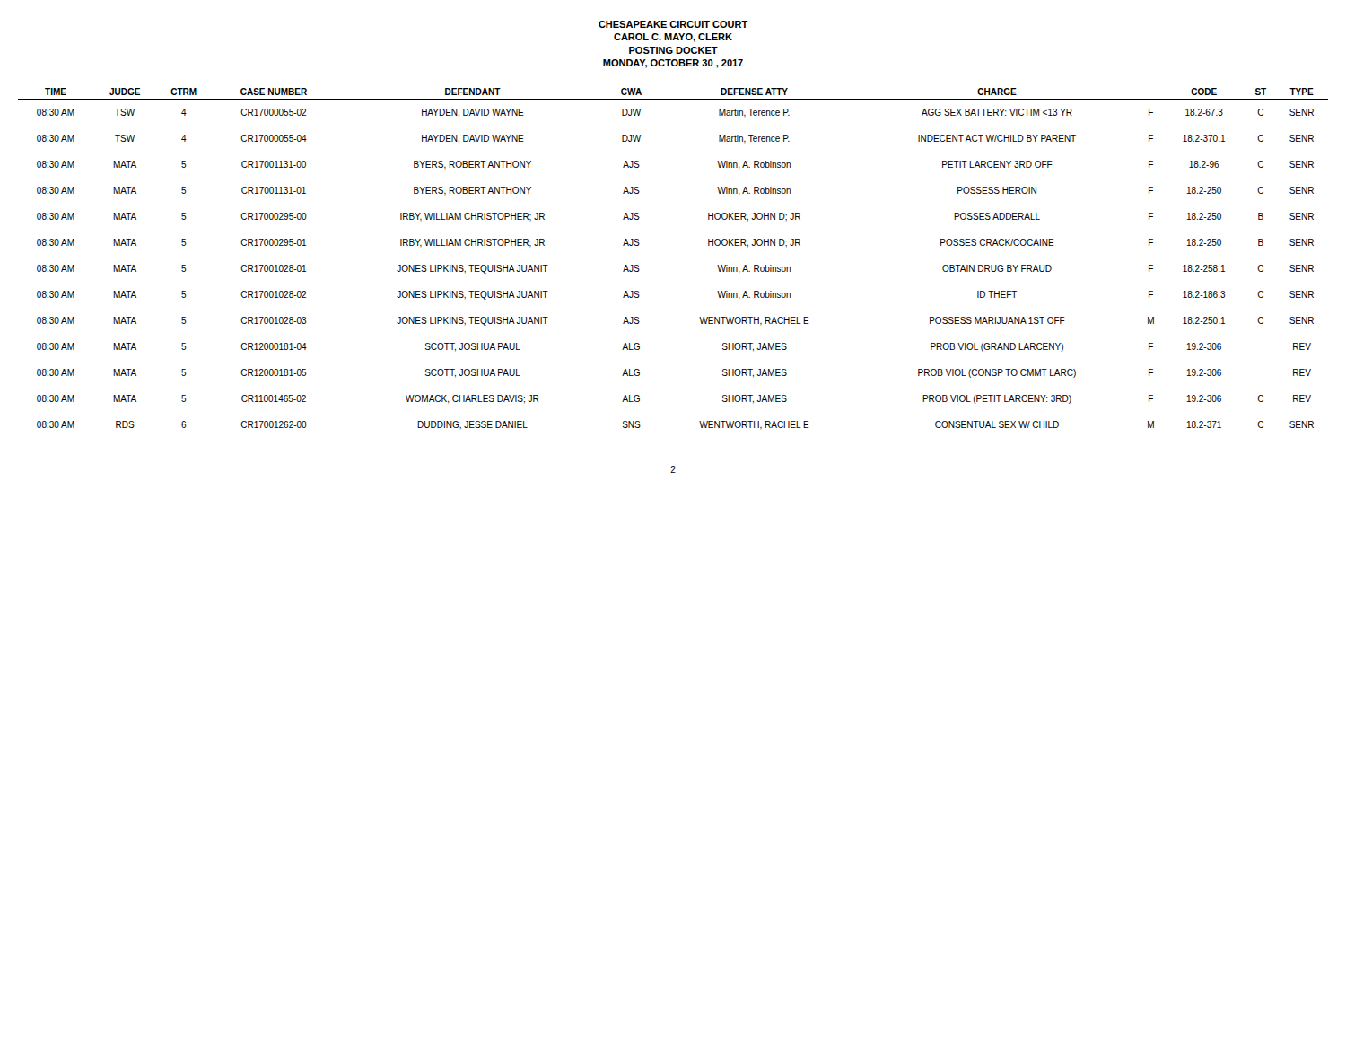CHESAPEAKE CIRCUIT COURT
CAROL C. MAYO, CLERK
POSTING DOCKET
MONDAY, OCTOBER 30 , 2017
| TIME | JUDGE | CTRM | CASE NUMBER | DEFENDANT | CWA | DEFENSE ATTY | CHARGE | | CODE | ST | TYPE |
| --- | --- | --- | --- | --- | --- | --- | --- | --- | --- | --- | --- |
| 08:30 AM | TSW | 4 | CR17000055-02 | HAYDEN, DAVID WAYNE | DJW | Martin, Terence P. | AGG SEX BATTERY: VICTIM <13 YR | F | 18.2-67.3 | C | SENR |
| 08:30 AM | TSW | 4 | CR17000055-04 | HAYDEN, DAVID WAYNE | DJW | Martin, Terence P. | INDECENT ACT W/CHILD BY PARENT | F | 18.2-370.1 | C | SENR |
| 08:30 AM | MATA | 5 | CR17001131-00 | BYERS, ROBERT ANTHONY | AJS | Winn, A. Robinson | PETIT LARCENY 3RD OFF | F | 18.2-96 | C | SENR |
| 08:30 AM | MATA | 5 | CR17001131-01 | BYERS, ROBERT ANTHONY | AJS | Winn, A. Robinson | POSSESS HEROIN | F | 18.2-250 | C | SENR |
| 08:30 AM | MATA | 5 | CR17000295-00 | IRBY, WILLIAM CHRISTOPHER; JR | AJS | HOOKER, JOHN D; JR | POSSES ADDERALL | F | 18.2-250 | B | SENR |
| 08:30 AM | MATA | 5 | CR17000295-01 | IRBY, WILLIAM CHRISTOPHER; JR | AJS | HOOKER, JOHN D; JR | POSSES CRACK/COCAINE | F | 18.2-250 | B | SENR |
| 08:30 AM | MATA | 5 | CR17001028-01 | JONES LIPKINS, TEQUISHA JUANIT | AJS | Winn, A. Robinson | OBTAIN DRUG BY FRAUD | F | 18.2-258.1 | C | SENR |
| 08:30 AM | MATA | 5 | CR17001028-02 | JONES LIPKINS, TEQUISHA JUANIT | AJS | Winn, A. Robinson | ID THEFT | F | 18.2-186.3 | C | SENR |
| 08:30 AM | MATA | 5 | CR17001028-03 | JONES LIPKINS, TEQUISHA JUANIT | AJS | WENTWORTH, RACHEL E | POSSESS MARIJUANA 1ST OFF | M | 18.2-250.1 | C | SENR |
| 08:30 AM | MATA | 5 | CR12000181-04 | SCOTT, JOSHUA PAUL | ALG | SHORT, JAMES | PROB VIOL (GRAND LARCENY) | F | 19.2-306 | | REV |
| 08:30 AM | MATA | 5 | CR12000181-05 | SCOTT, JOSHUA PAUL | ALG | SHORT, JAMES | PROB VIOL (CONSP TO CMMT LARC) | F | 19.2-306 | | REV |
| 08:30 AM | MATA | 5 | CR11001465-02 | WOMACK, CHARLES DAVIS; JR | ALG | SHORT, JAMES | PROB VIOL (PETIT LARCENY: 3RD) | F | 19.2-306 | C | REV |
| 08:30 AM | RDS | 6 | CR17001262-00 | DUDDING, JESSE DANIEL | SNS | WENTWORTH, RACHEL E | CONSENTUAL SEX W/ CHILD | M | 18.2-371 | C | SENR |
2